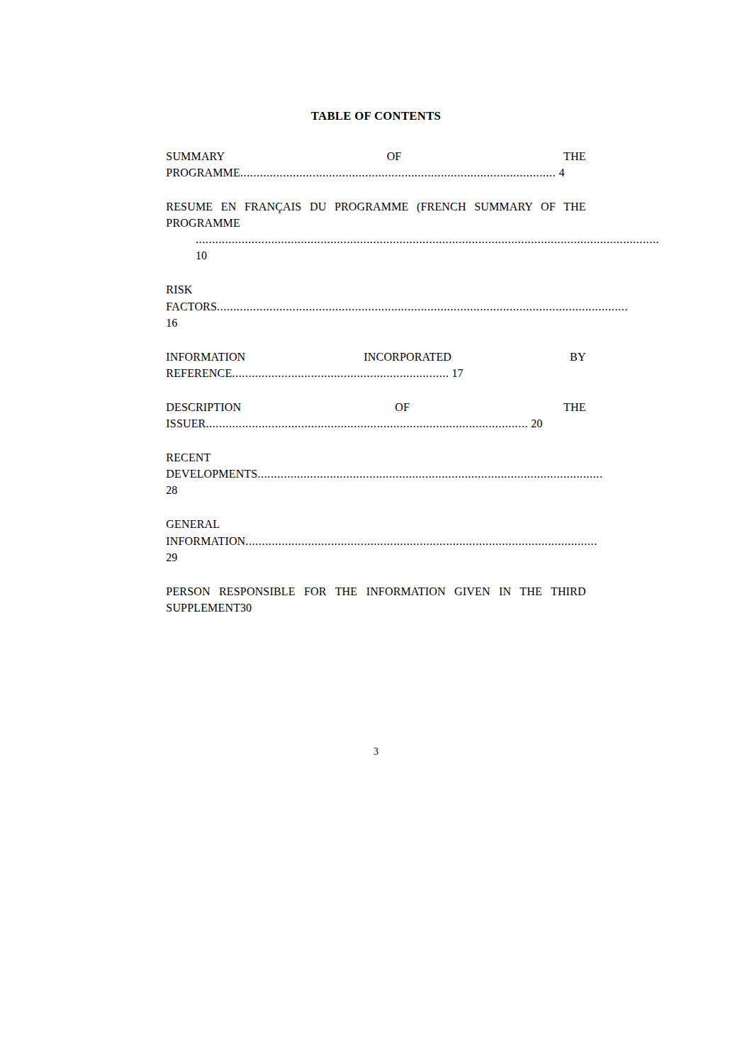TABLE OF CONTENTS
SUMMARY OF THE PROGRAMME................................................................................................ 4 RESUME EN FRANÇAIS DU PROGRAMME (FRENCH SUMMARY OF THE PROGRAMME ............................................................................................................................................. 10 RISK FACTORS............................................................................................................................. 16 INFORMATION INCORPORATED BY REFERENCE.................................................................. 17 DESCRIPTION OF THE ISSUER.................................................................................................. 20 RECENT DEVELOPMENTS......................................................................................................... 28 GENERAL INFORMATION........................................................................................................... 29 PERSON RESPONSIBLE FOR THE INFORMATION GIVEN IN THE THIRD SUPPLEMENT 30
3